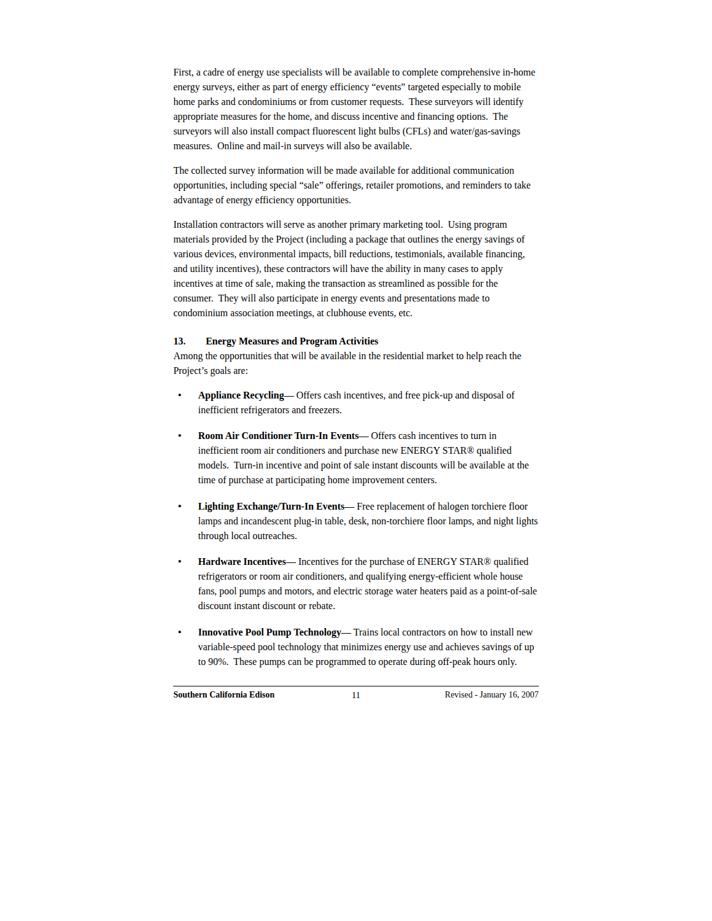First, a cadre of energy use specialists will be available to complete comprehensive in-home energy surveys, either as part of energy efficiency “events” targeted especially to mobile home parks and condominiums or from customer requests. These surveyors will identify appropriate measures for the home, and discuss incentive and financing options. The surveyors will also install compact fluorescent light bulbs (CFLs) and water/gas-savings measures. Online and mail-in surveys will also be available.
The collected survey information will be made available for additional communication opportunities, including special “sale” offerings, retailer promotions, and reminders to take advantage of energy efficiency opportunities.
Installation contractors will serve as another primary marketing tool. Using program materials provided by the Project (including a package that outlines the energy savings of various devices, environmental impacts, bill reductions, testimonials, available financing, and utility incentives), these contractors will have the ability in many cases to apply incentives at time of sale, making the transaction as streamlined as possible for the consumer. They will also participate in energy events and presentations made to condominium association meetings, at clubhouse events, etc.
13. Energy Measures and Program Activities
Among the opportunities that will be available in the residential market to help reach the Project’s goals are:
Appliance Recycling— Offers cash incentives, and free pick-up and disposal of inefficient refrigerators and freezers.
Room Air Conditioner Turn-In Events— Offers cash incentives to turn in inefficient room air conditioners and purchase new ENERGY STAR® qualified models. Turn-in incentive and point of sale instant discounts will be available at the time of purchase at participating home improvement centers.
Lighting Exchange/Turn-In Events— Free replacement of halogen torchiere floor lamps and incandescent plug-in table, desk, non-torchiere floor lamps, and night lights through local outreaches.
Hardware Incentives— Incentives for the purchase of ENERGY STAR® qualified refrigerators or room air conditioners, and qualifying energy-efficient whole house fans, pool pumps and motors, and electric storage water heaters paid as a point-of-sale discount instant discount or rebate.
Innovative Pool Pump Technology— Trains local contractors on how to install new variable-speed pool technology that minimizes energy use and achieves savings of up to 90%. These pumps can be programmed to operate during off-peak hours only.
Southern California Edison 11 Revised - January 16, 2007